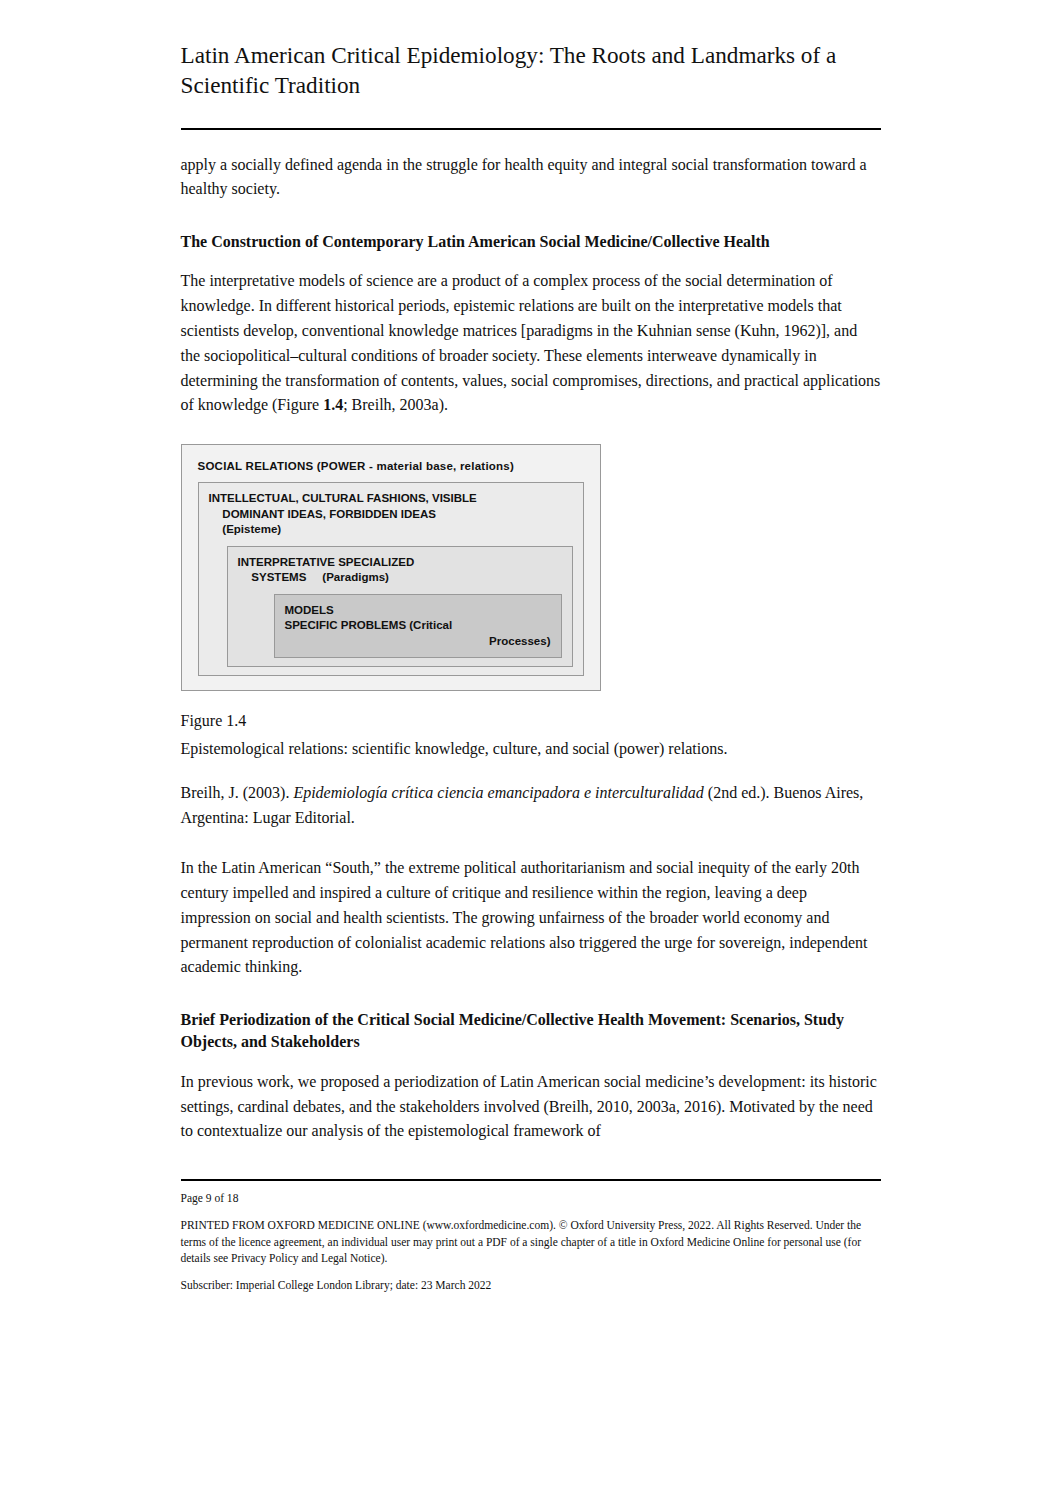Latin American Critical Epidemiology: The Roots and Landmarks of a Scientific Tradition
apply a socially defined agenda in the struggle for health equity and integral social transformation toward a healthy society.
The Construction of Contemporary Latin American Social Medicine/Collective Health
The interpretative models of science are a product of a complex process of the social determination of knowledge. In different historical periods, epistemic relations are built on the interpretative models that scientists develop, conventional knowledge matrices [paradigms in the Kuhnian sense (Kuhn, 1962)], and the sociopolitical–cultural conditions of broader society. These elements interweave dynamically in determining the transformation of contents, values, social compromises, directions, and practical applications of knowledge (Figure 1.4; Breilh, 2003a).
SOCIAL RELATIONS (POWER - material base, relations)
INTELLECTUAL, CULTURAL FASHIONS, VISIBLE
DOMINANT IDEAS, FORBIDDEN IDEAS
(Episteme)
INTERPRETATIVE SPECIALIZED
SYSTEMS (Paradigms)
MODELS
SPECIFIC PROBLEMS (Critical
Processes)
Figure 1.4
Epistemological relations: scientific knowledge, culture, and social (power) relations.
Breilh, J. (2003). Epidemiología crítica ciencia emancipadora e interculturalidad (2nd ed.). Buenos Aires, Argentina: Lugar Editorial.
In the Latin American “South,” the extreme political authoritarianism and social inequity of the early 20th century impelled and inspired a culture of critique and resilience within the region, leaving a deep impression on social and health scientists. The growing unfairness of the broader world economy and permanent reproduction of colonialist academic relations also triggered the urge for sovereign, independent academic thinking.
Brief Periodization of the Critical Social Medicine/Collective Health Movement: Scenarios, Study Objects, and Stakeholders
In previous work, we proposed a periodization of Latin American social medicine’s development: its historic settings, cardinal debates, and the stakeholders involved (Breilh, 2010, 2003a, 2016). Motivated by the need to contextualize our analysis of the epistemological framework of
Page 9 of 18
PRINTED FROM OXFORD MEDICINE ONLINE (www.oxfordmedicine.com). © Oxford University Press, 2022. All Rights Reserved. Under the terms of the licence agreement, an individual user may print out a PDF of a single chapter of a title in Oxford Medicine Online for personal use (for details see Privacy Policy and Legal Notice).
Subscriber: Imperial College London Library; date: 23 March 2022